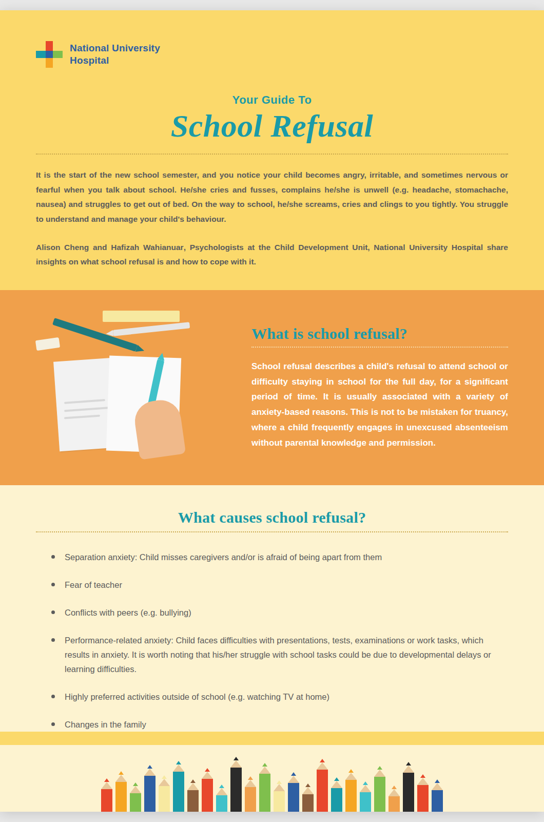National University
Hospital
Your Guide To
School Refusal
It is the start of the new school semester, and you notice your child becomes angry, irritable, and sometimes nervous or fearful when you talk about school. He/she cries and fusses, complains he/she is unwell (e.g. headache, stomachache, nausea) and struggles to get out of bed. On the way to school, he/she screams, cries and clings to you tightly. You struggle to understand and manage your child's behaviour.
Alison Cheng and Hafizah Wahianuar, Psychologists at the Child Development Unit, National University Hospital share insights on what school refusal is and how to cope with it.
What is school refusal?
School refusal describes a child's refusal to attend school or difficulty staying in school for the full day, for a significant period of time. It is usually associated with a variety of anxiety-based reasons. This is not to be mistaken for truancy, where a child frequently engages in unexcused absenteeism without parental knowledge and permission.
What causes school refusal?
Separation anxiety: Child misses caregivers and/or is afraid of being apart from them
Fear of teacher
Conflicts with peers (e.g. bullying)
Performance-related anxiety: Child faces difficulties with presentations, tests, examinations or work tasks, which results in anxiety. It is worth noting that his/her struggle with school tasks could be due to developmental delays or learning difficulties.
Highly preferred activities outside of school (e.g. watching TV at home)
Changes in the family